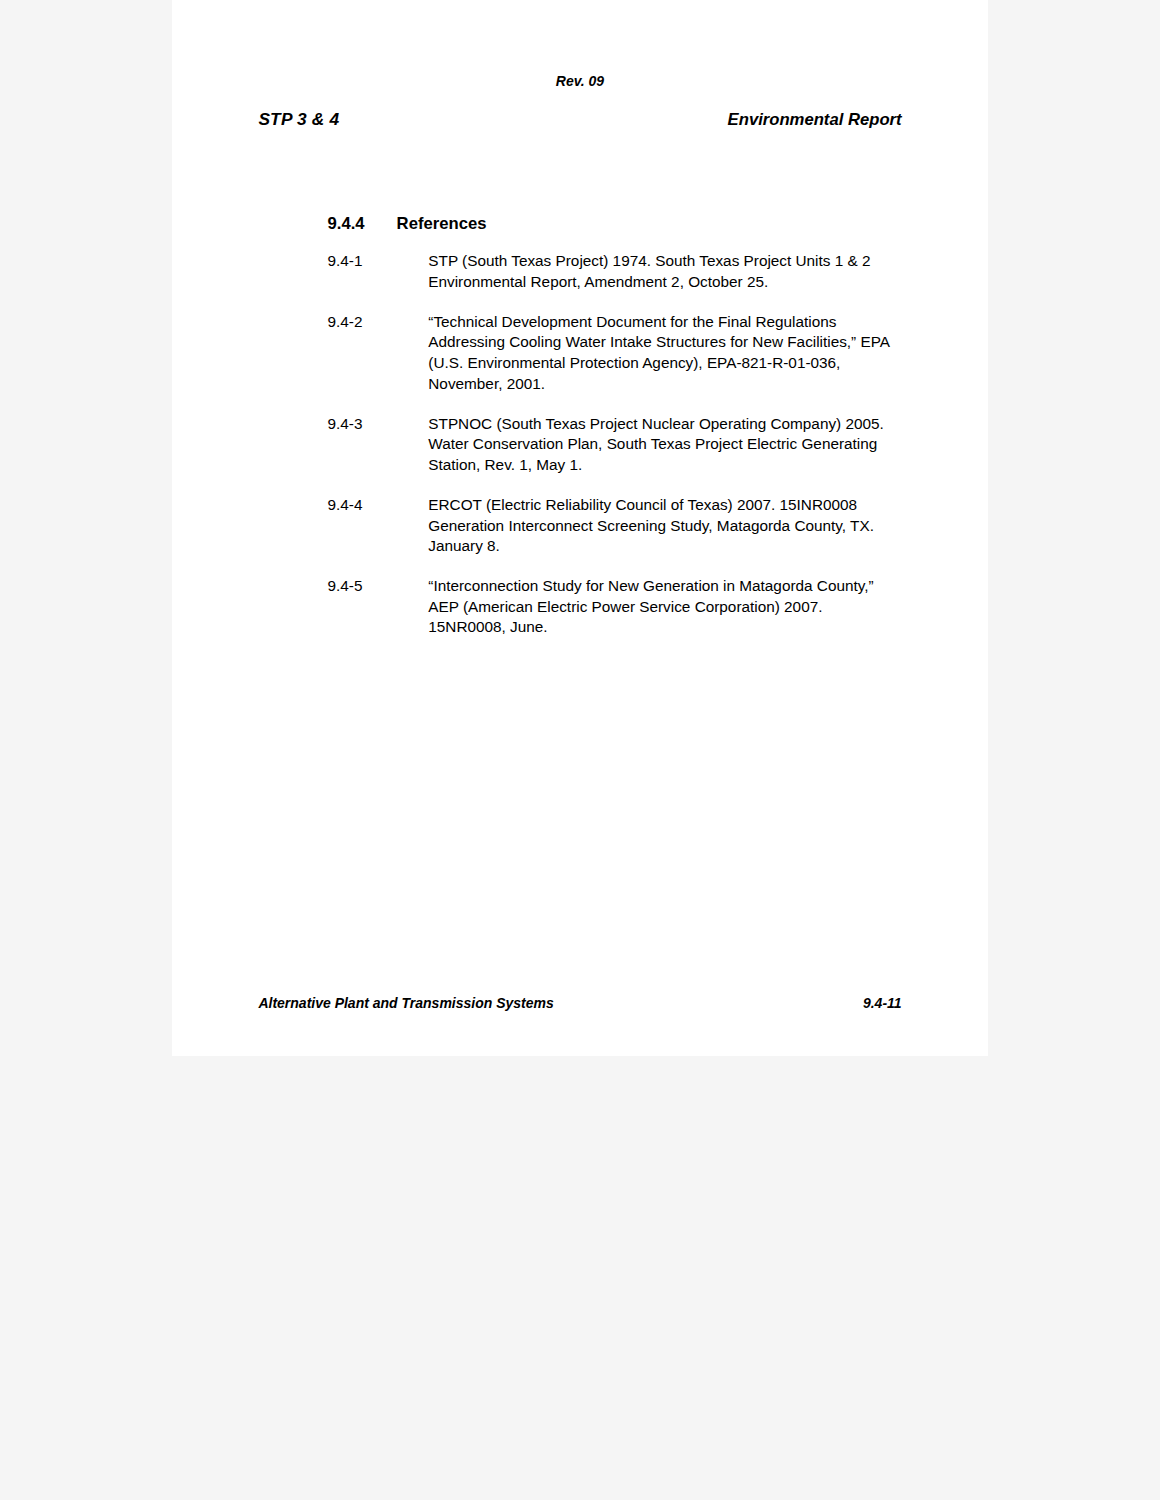Rev. 09
STP 3 & 4 Environmental Report
9.4.4 References
9.4-1
STP (South Texas Project) 1974. South Texas Project Units 1 & 2 Environmental Report, Amendment 2, October 25.
9.4-2
“Technical Development Document for the Final Regulations Addressing Cooling Water Intake Structures for New Facilities,” EPA (U.S. Environmental Protection Agency), EPA-821-R-01-036, November, 2001.
9.4-3
STPNOC (South Texas Project Nuclear Operating Company) 2005. Water Conservation Plan, South Texas Project Electric Generating Station, Rev. 1, May 1.
9.4-4
ERCOT (Electric Reliability Council of Texas) 2007. 15INR0008 Generation Interconnect Screening Study, Matagorda County, TX. January 8.
9.4-5
“Interconnection Study for New Generation in Matagorda County,” AEP (American Electric Power Service Corporation) 2007. 15NR0008, June.
Alternative Plant and Transmission Systems 9.4-11